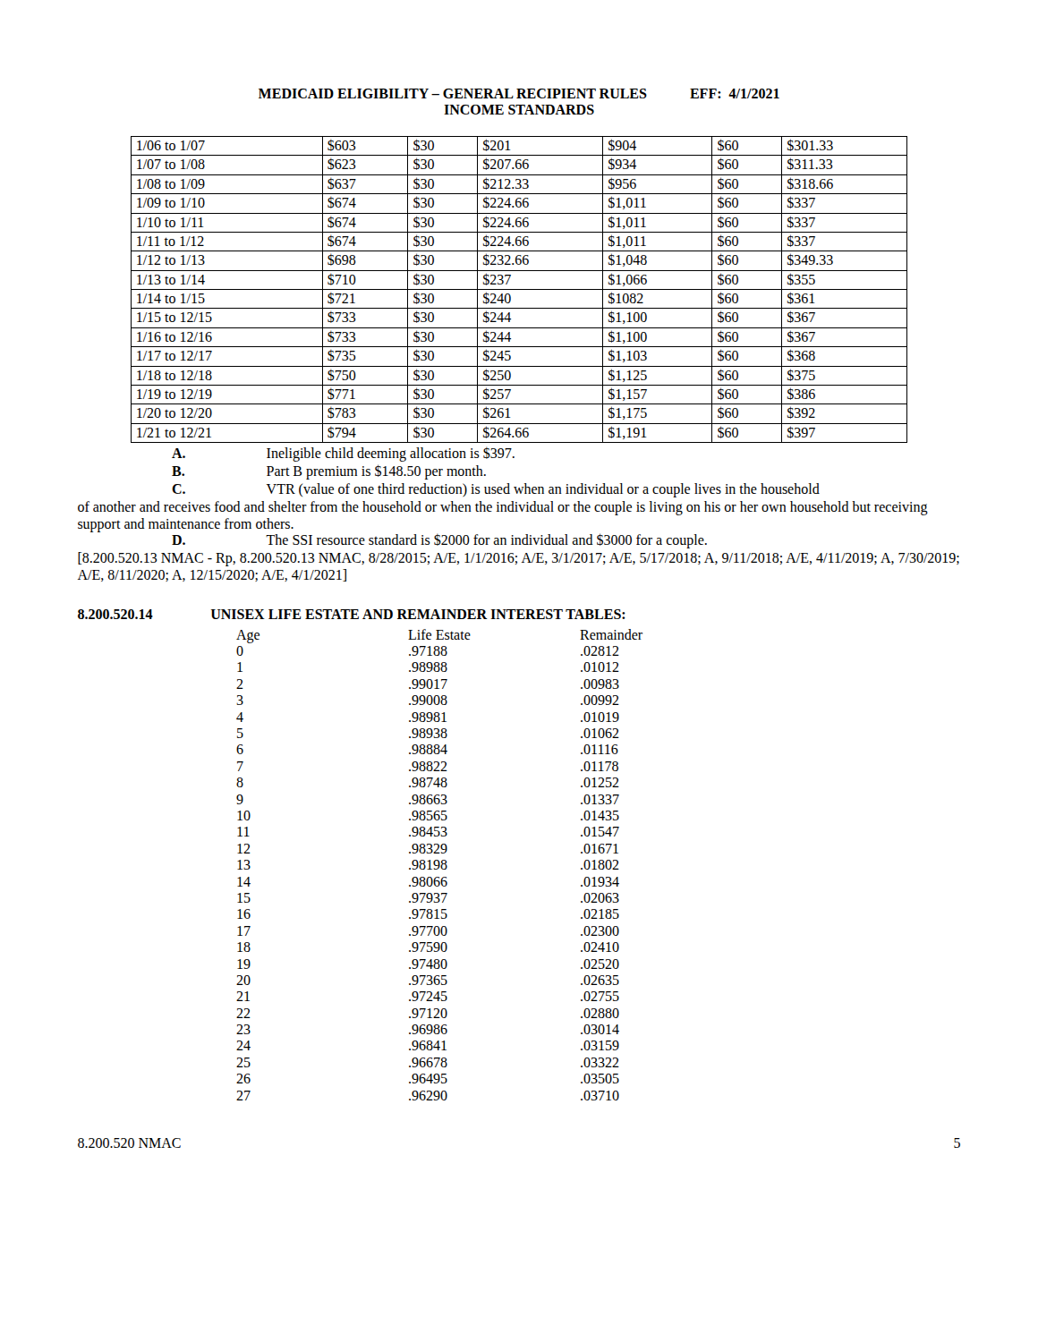MEDICAID ELIGIBILITY – GENERAL RECIPIENT RULES EFF: 4/1/2021
INCOME STANDARDS
| 1/06 to 1/07 | $603 | $30 | $201 | $904 | $60 | $301.33 |
| 1/07 to 1/08 | $623 | $30 | $207.66 | $934 | $60 | $311.33 |
| 1/08 to 1/09 | $637 | $30 | $212.33 | $956 | $60 | $318.66 |
| 1/09 to 1/10 | $674 | $30 | $224.66 | $1,011 | $60 | $337 |
| 1/10 to 1/11 | $674 | $30 | $224.66 | $1,011 | $60 | $337 |
| 1/11 to 1/12 | $674 | $30 | $224.66 | $1,011 | $60 | $337 |
| 1/12 to 1/13 | $698 | $30 | $232.66 | $1,048 | $60 | $349.33 |
| 1/13 to 1/14 | $710 | $30 | $237 | $1,066 | $60 | $355 |
| 1/14 to 1/15 | $721 | $30 | $240 | $1082 | $60 | $361 |
| 1/15 to 12/15 | $733 | $30 | $244 | $1,100 | $60 | $367 |
| 1/16 to 12/16 | $733 | $30 | $244 | $1,100 | $60 | $367 |
| 1/17 to 12/17 | $735 | $30 | $245 | $1,103 | $60 | $368 |
| 1/18 to 12/18 | $750 | $30 | $250 | $1,125 | $60 | $375 |
| 1/19 to 12/19 | $771 | $30 | $257 | $1,157 | $60 | $386 |
| 1/20 to 12/20 | $783 | $30 | $261 | $1,175 | $60 | $392 |
| 1/21 to 12/21 | $794 | $30 | $264.66 | $1,191 | $60 | $397 |
A. Ineligible child deeming allocation is $397.
B. Part B premium is $148.50 per month.
C. VTR (value of one third reduction) is used when an individual or a couple lives in the household
of another and receives food and shelter from the household or when the individual or the couple is living on his or her own household but receiving support and maintenance from others.
D. The SSI resource standard is $2000 for an individual and $3000 for a couple.
[8.200.520.13 NMAC - Rp, 8.200.520.13 NMAC, 8/28/2015; A/E, 1/1/2016; A/E, 3/1/2017; A/E, 5/17/2018; A, 9/11/2018; A/E, 4/11/2019; A, 7/30/2019; A/E, 8/11/2020; A, 12/15/2020; A/E, 4/1/2021]
8.200.520.14 UNISEX LIFE ESTATE AND REMAINDER INTEREST TABLES:
| Age | Life Estate | Remainder |
| 0 | .97188 | .02812 |
| 1 | .98988 | .01012 |
| 2 | .99017 | .00983 |
| 3 | .99008 | .00992 |
| 4 | .98981 | .01019 |
| 5 | .98938 | .01062 |
| 6 | .98884 | .01116 |
| 7 | .98822 | .01178 |
| 8 | .98748 | .01252 |
| 9 | .98663 | .01337 |
| 10 | .98565 | .01435 |
| 11 | .98453 | .01547 |
| 12 | .98329 | .01671 |
| 13 | .98198 | .01802 |
| 14 | .98066 | .01934 |
| 15 | .97937 | .02063 |
| 16 | .97815 | .02185 |
| 17 | .97700 | .02300 |
| 18 | .97590 | .02410 |
| 19 | .97480 | .02520 |
| 20 | .97365 | .02635 |
| 21 | .97245 | .02755 |
| 22 | .97120 | .02880 |
| 23 | .96986 | .03014 |
| 24 | .96841 | .03159 |
| 25 | .96678 | .03322 |
| 26 | .96495 | .03505 |
| 27 | .96290 | .03710 |
8.200.520 NMAC 5